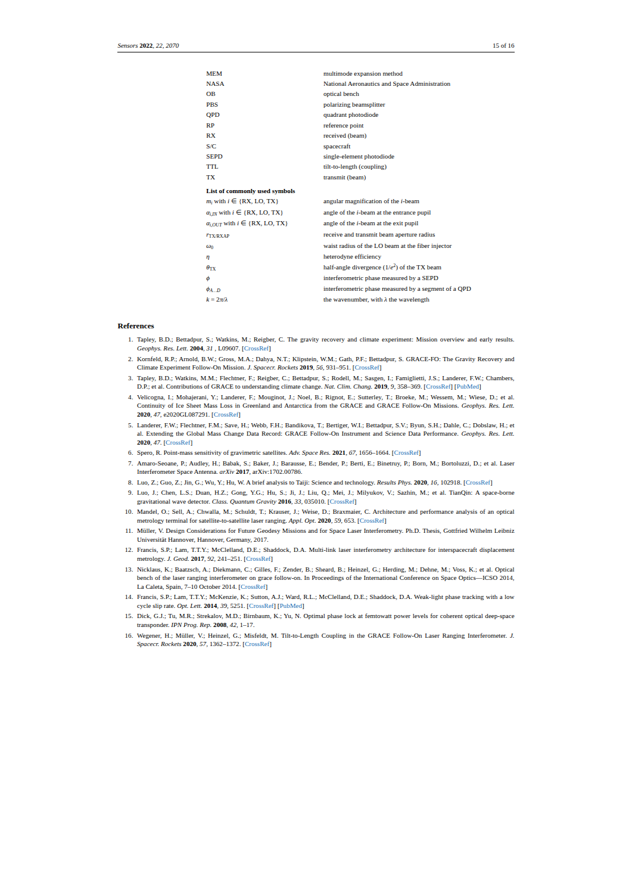Sensors 2022, 22, 2070
15 of 16
| MEM | multimode expansion method |
| NASA | National Aeronautics and Space Administration |
| OB | optical bench |
| PBS | polarizing beamsplitter |
| QPD | quadrant photodiode |
| RP | reference point |
| RX | received (beam) |
| S/C | spacecraft |
| SEPD | single-element photodiode |
| TTL | tilt-to-length (coupling) |
| TX | transmit (beam) |
| List of commonly used symbols |
| m i with i ∈ {RX, LO, TX} | angular magnification of the i -beam |
| α i,IN with i ∈ {RX, LO, TX} | angle of the i -beam at the entrance pupil |
| α i,OUT with i ∈ {RX, LO, TX} | angle of the i -beam at the exit pupil |
| r TX/RXAP | receive and transmit beam aperture radius |
| ω 0 | waist radius of the LO beam at the fiber injector |
| η | heterodyne efficiency |
| θ TX | half-angle divergence (1/ e 2 ) of the TX beam |
| ϕ | interferometric phase measured by a SEPD |
| ϕ A…D | interferometric phase measured by a segment of a QPD |
| k = 2 π / λ | the wavenumber, with λ the wavelength |
References
Tapley, B.D.; Bettadpur, S.; Watkins, M.; Reigber, C. The gravity recovery and climate experiment: Mission overview and early results. Geophys. Res. Lett. 2004, 31 , L09607. [CrossRef]
Kornfeld, R.P.; Arnold, B.W.; Gross, M.A.; Dahya, N.T.; Klipstein, W.M.; Gath, P.F.; Bettadpur, S. GRACE-FO: The Gravity Recovery and Climate Experiment Follow-On Mission. J. Spacecr. Rockets 2019, 56, 931–951. [CrossRef]
Tapley, B.D.; Watkins, M.M.; Flechtner, F.; Reigber, C.; Bettadpur, S.; Rodell, M.; Sasgen, I.; Famiglietti, J.S.; Landerer, F.W.; Chambers, D.P.; et al. Contributions of GRACE to understanding climate change. Nat. Clim. Chang. 2019, 9, 358–369. [CrossRef] [PubMed]
Velicogna, I.; Mohajerani, Y.; Landerer, F.; Mouginot, J.; Noel, B.; Rignot, E.; Sutterley, T.; Broeke, M.; Wessem, M.; Wiese, D.; et al. Continuity of Ice Sheet Mass Loss in Greenland and Antarctica from the GRACE and GRACE Follow-On Missions. Geophys. Res. Lett. 2020, 47, e2020GL087291. [CrossRef]
Landerer, F.W.; Flechtner, F.M.; Save, H.; Webb, F.H.; Bandikova, T.; Bertiger, W.I.; Bettadpur, S.V.; Byun, S.H.; Dahle, C.; Dobslaw, H.; et al. Extending the Global Mass Change Data Record: GRACE Follow-On Instrument and Science Data Performance. Geophys. Res. Lett. 2020, 47. [CrossRef]
Spero, R. Point-mass sensitivity of gravimetric satellites. Adv. Space Res. 2021, 67, 1656–1664. [CrossRef]
Amaro-Seoane, P.; Audley, H.; Babak, S.; Baker, J.; Barausse, E.; Bender, P.; Berti, E.; Binetruy, P.; Born, M.; Bortoluzzi, D.; et al. Laser Interferometer Space Antenna. arXiv 2017, arXiv:1702.00786.
Luo, Z.; Guo, Z.; Jin, G.; Wu, Y.; Hu, W. A brief analysis to Taiji: Science and technology. Results Phys. 2020, 16, 102918. [CrossRef]
Luo, J.; Chen, L.S.; Duan, H.Z.; Gong, Y.G.; Hu, S.; Ji, J.; Liu, Q.; Mei, J.; Milyukov, V.; Sazhin, M.; et al. TianQin: A space-borne gravitational wave detector. Class. Quantum Gravity 2016, 33, 035010. [CrossRef]
Mandel, O.; Sell, A.; Chwalla, M.; Schuldt, T.; Krauser, J.; Weise, D.; Braxmaier, C. Architecture and performance analysis of an optical metrology terminal for satellite-to-satellite laser ranging. Appl. Opt. 2020, 59, 653. [CrossRef]
Müller, V. Design Considerations for Future Geodesy Missions and for Space Laser Interferometry. Ph.D. Thesis, Gottfried Wilhelm Leibniz Universität Hannover, Hannover, Germany, 2017.
Francis, S.P.; Lam, T.T.Y.; McClelland, D.E.; Shaddock, D.A. Multi-link laser interferometry architecture for interspacecraft displacement metrology. J. Geod. 2017, 92, 241–251. [CrossRef]
Nicklaus, K.; Baatzsch, A.; Diekmann, C.; Gilles, F.; Zender, B.; Sheard, B.; Heinzel, G.; Herding, M.; Dehne, M.; Voss, K.; et al. Optical bench of the laser ranging interferometer on grace follow-on. In Proceedings of the International Conference on Space Optics—ICSO 2014, La Caleta, Spain, 7–10 October 2014. [CrossRef]
Francis, S.P.; Lam, T.T.Y.; McKenzie, K.; Sutton, A.J.; Ward, R.L.; McClelland, D.E.; Shaddock, D.A. Weak-light phase tracking with a low cycle slip rate. Opt. Lett. 2014, 39, 5251. [CrossRef] [PubMed]
Dick, G.J.; Tu, M.R.; Strekalov, M.D.; Birnbaum, K.; Yu, N. Optimal phase lock at femtowatt power levels for coherent optical deep-space transponder. IPN Prog. Rep. 2008, 42, 1–17.
Wegener, H.; Müller, V.; Heinzel, G.; Misfeldt, M. Tilt-to-Length Coupling in the GRACE Follow-On Laser Ranging Interferometer. J. Spacecr. Rockets 2020, 57, 1362–1372. [CrossRef]